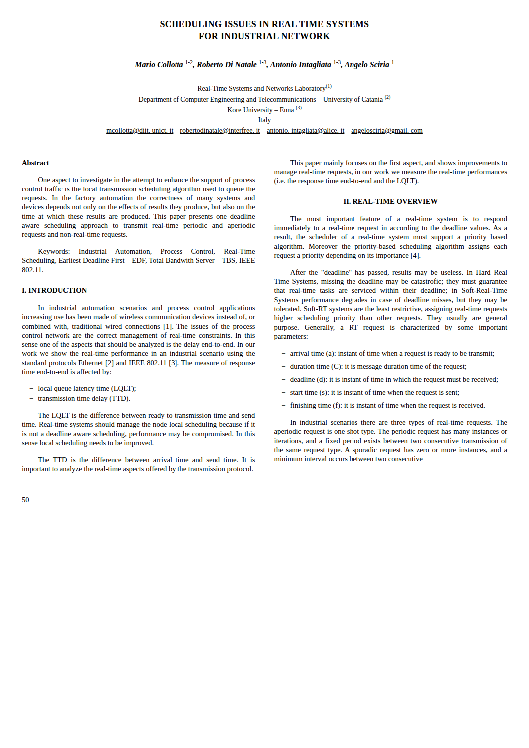SCHEDULING ISSUES IN REAL TIME SYSTEMS
FOR INDUSTRIAL NETWORK
Mario Collotta 1-2, Roberto Di Natale 1-3, Antonio Intagliata 1-3, Angelo Sciria 1
Real-Time Systems and Networks Laboratory(1)
Department of Computer Engineering and Telecommunications – University of Catania (2)
Kore University – Enna (3)
Italy
mcollotta@diit. unict. it – robertodinatale@interfree. it – antonio. intagliata@alice. it – angelosciria@gmail. com
Abstract
One aspect to investigate in the attempt to enhance the support of process control traffic is the local transmission scheduling algorithm used to queue the requests. In the factory automation the correctness of many systems and devices depends not only on the effects of results they produce, but also on the time at which these results are produced. This paper presents one deadline aware scheduling approach to transmit real-time periodic and aperiodic requests and non-real-time requests.
Keywords: Industrial Automation, Process Control, Real-Time Scheduling, Earliest Deadline First – EDF, Total Bandwith Server – TBS, IEEE 802.11.
I. INTRODUCTION
In industrial automation scenarios and process control applications increasing use has been made of wireless communication devices instead of, or combined with, traditional wired connections [1]. The issues of the process control network are the correct management of real-time constraints. In this sense one of the aspects that should be analyzed is the delay end-to-end. In our work we show the real-time performance in an industrial scenario using the standard protocols Ethernet [2] and IEEE 802.11 [3]. The measure of response time end-to-end is affected by:
local queue latency time (LQLT);
transmission time delay (TTD).
The LQLT is the difference between ready to transmission time and send time. Real-time systems should manage the node local scheduling because if it is not a deadline aware scheduling, performance may be compromised. In this sense local scheduling needs to be improved.
The TTD is the difference between arrival time and send time. It is important to analyze the real-time aspects offered by the transmission protocol.
This paper mainly focuses on the first aspect, and shows improvements to manage real-time requests, in our work we measure the real-time performances (i.e. the response time end-to-end and the LQLT).
II. REAL-TIME OVERVIEW
The most important feature of a real-time system is to respond immediately to a real-time request in according to the deadline values. As a result, the scheduler of a real-time system must support a priority based algorithm. Moreover the priority-based scheduling algorithm assigns each request a priority depending on its importance [4].
After the "deadline" has passed, results may be useless. In Hard Real Time Systems, missing the deadline may be catastrofic; they must guarantee that real-time tasks are serviced within their deadline; in Soft-Real-Time Systems performance degrades in case of deadline misses, but they may be tolerated. Soft-RT systems are the least restrictive, assigning real-time requests higher scheduling priority than other requests. They usually are general purpose. Generally, a RT request is characterized by some important parameters:
arrival time (a): instant of time when a request is ready to be transmit;
duration time (C): it is message duration time of the request;
deadline (d): it is instant of time in which the request must be received;
start time (s): it is instant of time when the request is sent;
finishing time (f): it is instant of time when the request is received.
In industrial scenarios there are three types of real-time requests. The aperiodic request is one shot type. The periodic request has many instances or iterations, and a fixed period exists between two consecutive transmission of the same request type. A sporadic request has zero or more instances, and a minimum interval occurs between two consecutive
50